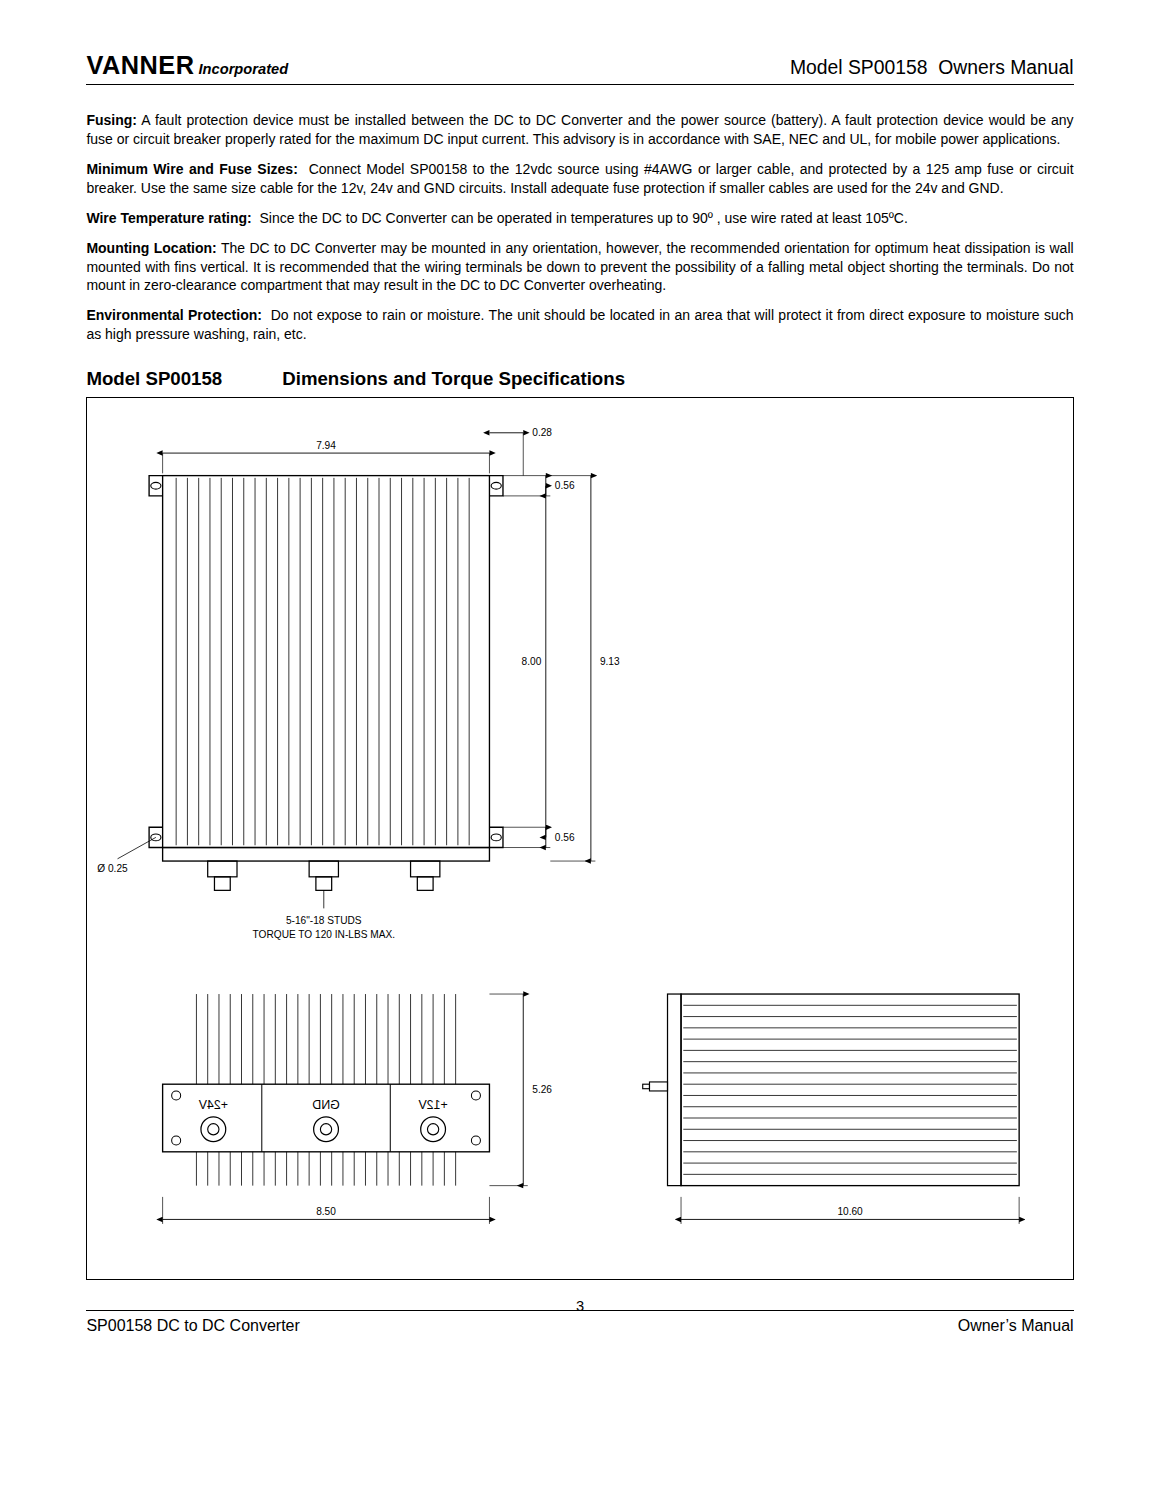VANNER Incorporated
Model SP00158 Owners Manual
Fusing: A fault protection device must be installed between the DC to DC Converter and the power source (battery). A fault protection device would be any fuse or circuit breaker properly rated for the maximum DC input current. This advisory is in accordance with SAE, NEC and UL, for mobile power applications.
Minimum Wire and Fuse Sizes: Connect Model SP00158 to the 12vdc source using #4AWG or larger cable, and protected by a 125 amp fuse or circuit breaker. Use the same size cable for the 12v, 24v and GND circuits. Install adequate fuse protection if smaller cables are used for the 24v and GND.
Wire Temperature rating: Since the DC to DC Converter can be operated in temperatures up to 90º , use wire rated at least 105ºC.
Mounting Location: The DC to DC Converter may be mounted in any orientation, however, the recommended orientation for optimum heat dissipation is wall mounted with fins vertical. It is recommended that the wiring terminals be down to prevent the possibility of a falling metal object shorting the terminals. Do not mount in zero-clearance compartment that may result in the DC to DC Converter overheating.
Environmental Protection: Do not expose to rain or moisture. The unit should be located in an area that will protect it from direct exposure to moisture such as high pressure washing, rain, etc.
Model SP00158 Dimensions and Torque Specifications
7.94 0.28 0.56 0.56 8.00 9.13 Ø 0.25 5-16"-18 STUDS TORQUE TO 120 IN-LBS MAX. +24V GND +12V 5.26 8.50 10.60
SP00158 DC to DC Converter
3
Owner’s Manual